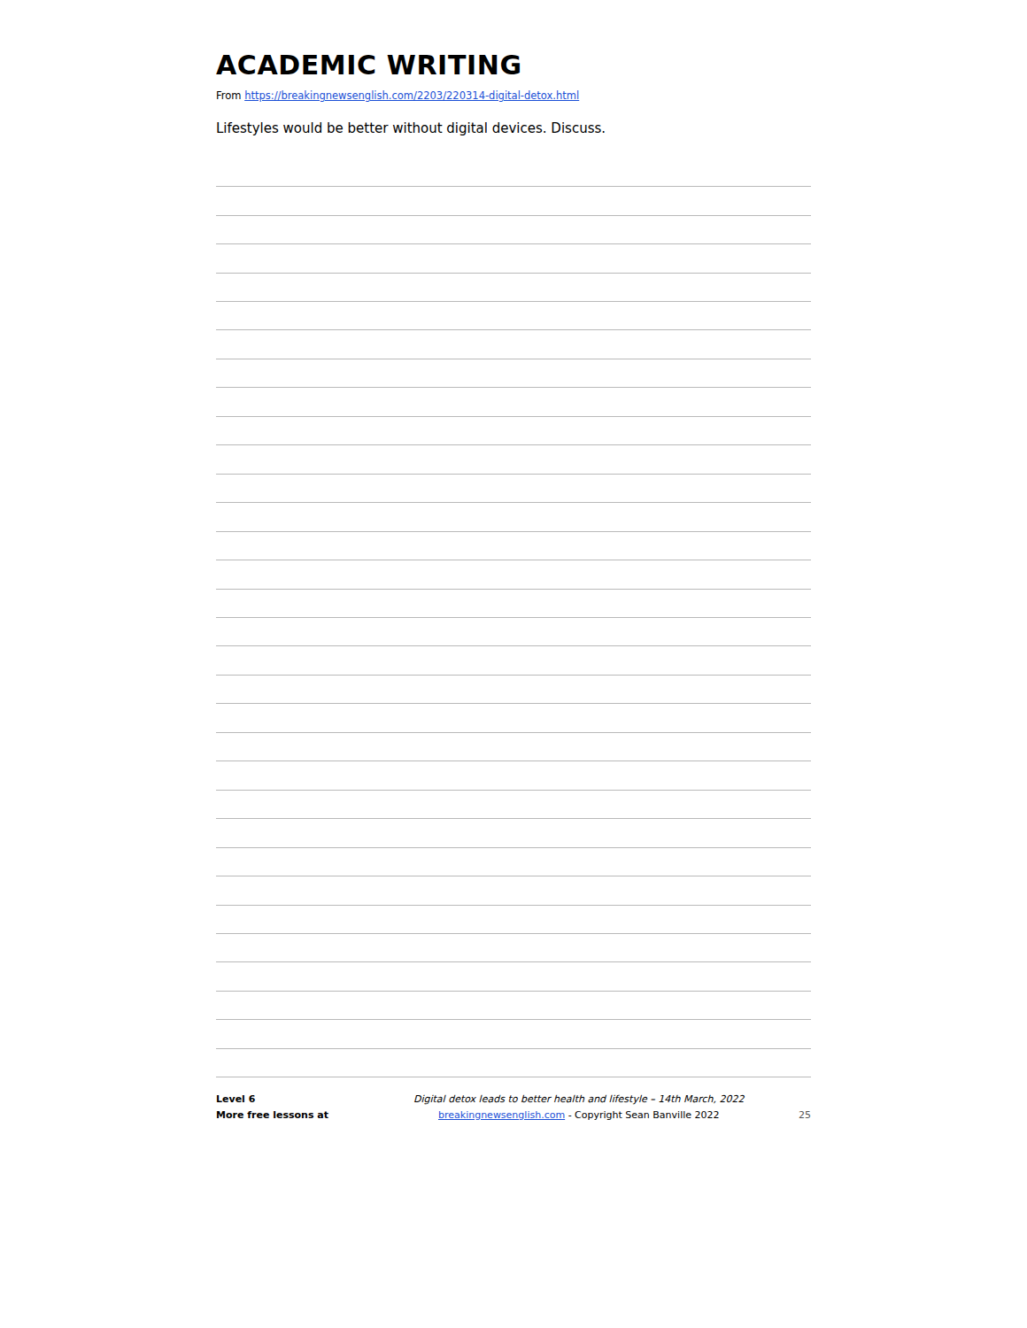ACADEMIC WRITING
From https://breakingnewsenglish.com/2203/220314-digital-detox.html
Lifestyles would be better without digital devices. Discuss.
| Level 6 | Digital detox leads to better health and lifestyle – 14th March, 2022 | |
| More free lessons at | breakingnewsenglish.com - Copyright Sean Banville 2022 | 25 |